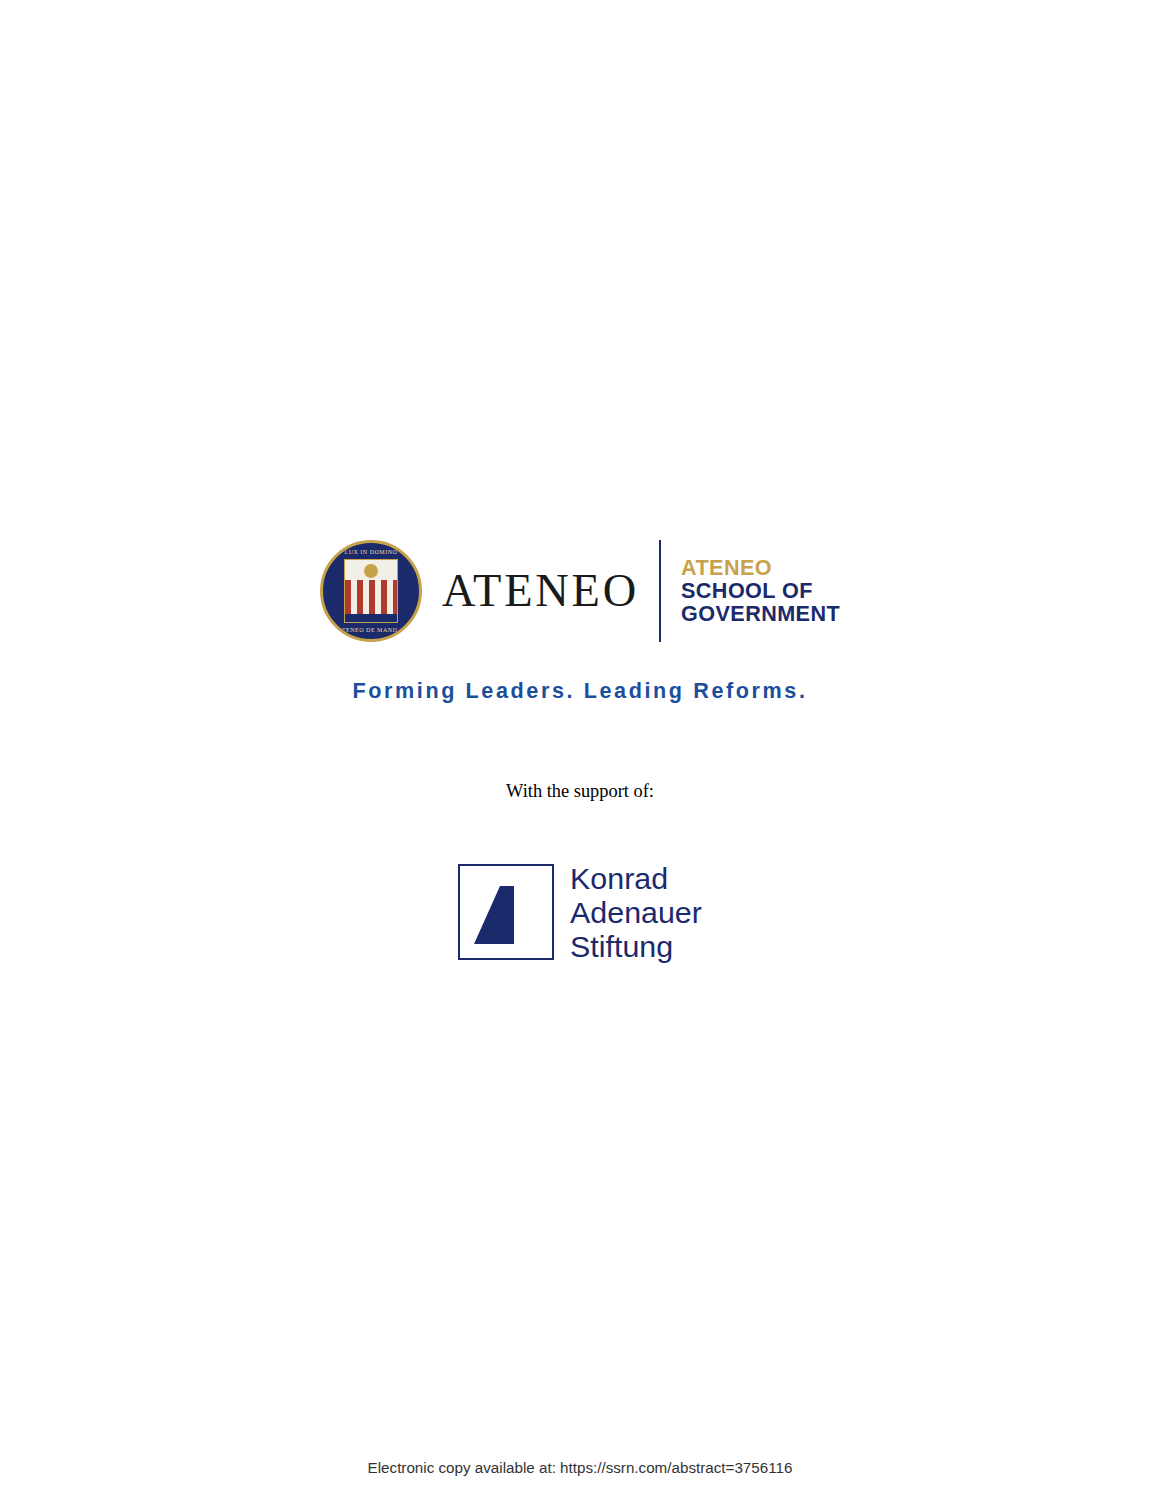Lux in Domino Ateneo de Manila
ATENEO
ATENEO
SCHOOL OF
GOVERNMENT
Forming Leaders. Leading Reforms.
With the support of:
Konrad
Adenauer
Stiftung
Electronic copy available at: https://ssrn.com/abstract=3756116